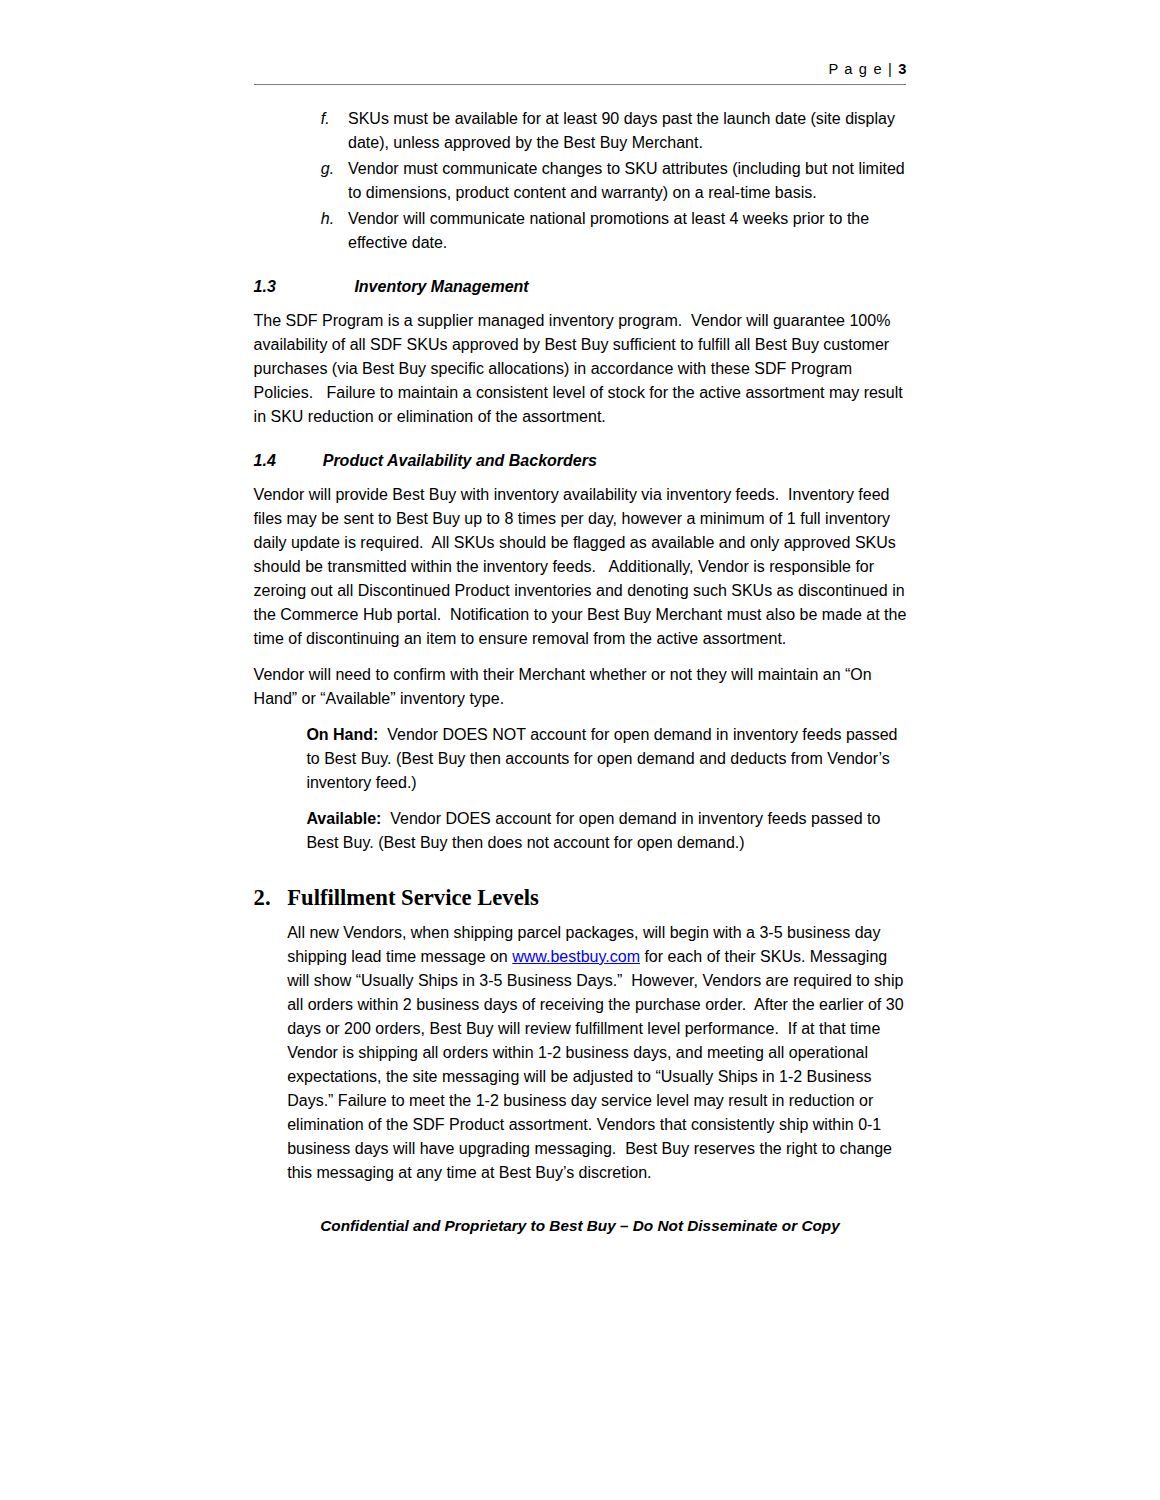P a g e | 3
f. SKUs must be available for at least 90 days past the launch date (site display date), unless approved by the Best Buy Merchant.
g. Vendor must communicate changes to SKU attributes (including but not limited to dimensions, product content and warranty) on a real-time basis.
h. Vendor will communicate national promotions at least 4 weeks prior to the effective date.
1.3 Inventory Management
The SDF Program is a supplier managed inventory program. Vendor will guarantee 100% availability of all SDF SKUs approved by Best Buy sufficient to fulfill all Best Buy customer purchases (via Best Buy specific allocations) in accordance with these SDF Program Policies. Failure to maintain a consistent level of stock for the active assortment may result in SKU reduction or elimination of the assortment.
1.4 Product Availability and Backorders
Vendor will provide Best Buy with inventory availability via inventory feeds. Inventory feed files may be sent to Best Buy up to 8 times per day, however a minimum of 1 full inventory daily update is required. All SKUs should be flagged as available and only approved SKUs should be transmitted within the inventory feeds. Additionally, Vendor is responsible for zeroing out all Discontinued Product inventories and denoting such SKUs as discontinued in the Commerce Hub portal. Notification to your Best Buy Merchant must also be made at the time of discontinuing an item to ensure removal from the active assortment.
Vendor will need to confirm with their Merchant whether or not they will maintain an “On Hand” or “Available” inventory type.
On Hand: Vendor DOES NOT account for open demand in inventory feeds passed to Best Buy. (Best Buy then accounts for open demand and deducts from Vendor’s inventory feed.)
Available: Vendor DOES account for open demand in inventory feeds passed to Best Buy. (Best Buy then does not account for open demand.)
2. Fulfillment Service Levels
All new Vendors, when shipping parcel packages, will begin with a 3‑5 business day shipping lead time message on www.bestbuy.com for each of their SKUs. Messaging will show “Usually Ships in 3-5 Business Days.” However, Vendors are required to ship all orders within 2 business days of receiving the purchase order. After the earlier of 30 days or 200 orders, Best Buy will review fulfillment level performance. If at that time Vendor is shipping all orders within 1-2 business days, and meeting all operational expectations, the site messaging will be adjusted to “Usually Ships in 1-2 Business Days.” Failure to meet the 1-2 business day service level may result in reduction or elimination of the SDF Product assortment. Vendors that consistently ship within 0-1 business days will have upgrading messaging. Best Buy reserves the right to change this messaging at any time at Best Buy’s discretion.
Confidential and Proprietary to Best Buy – Do Not Disseminate or Copy